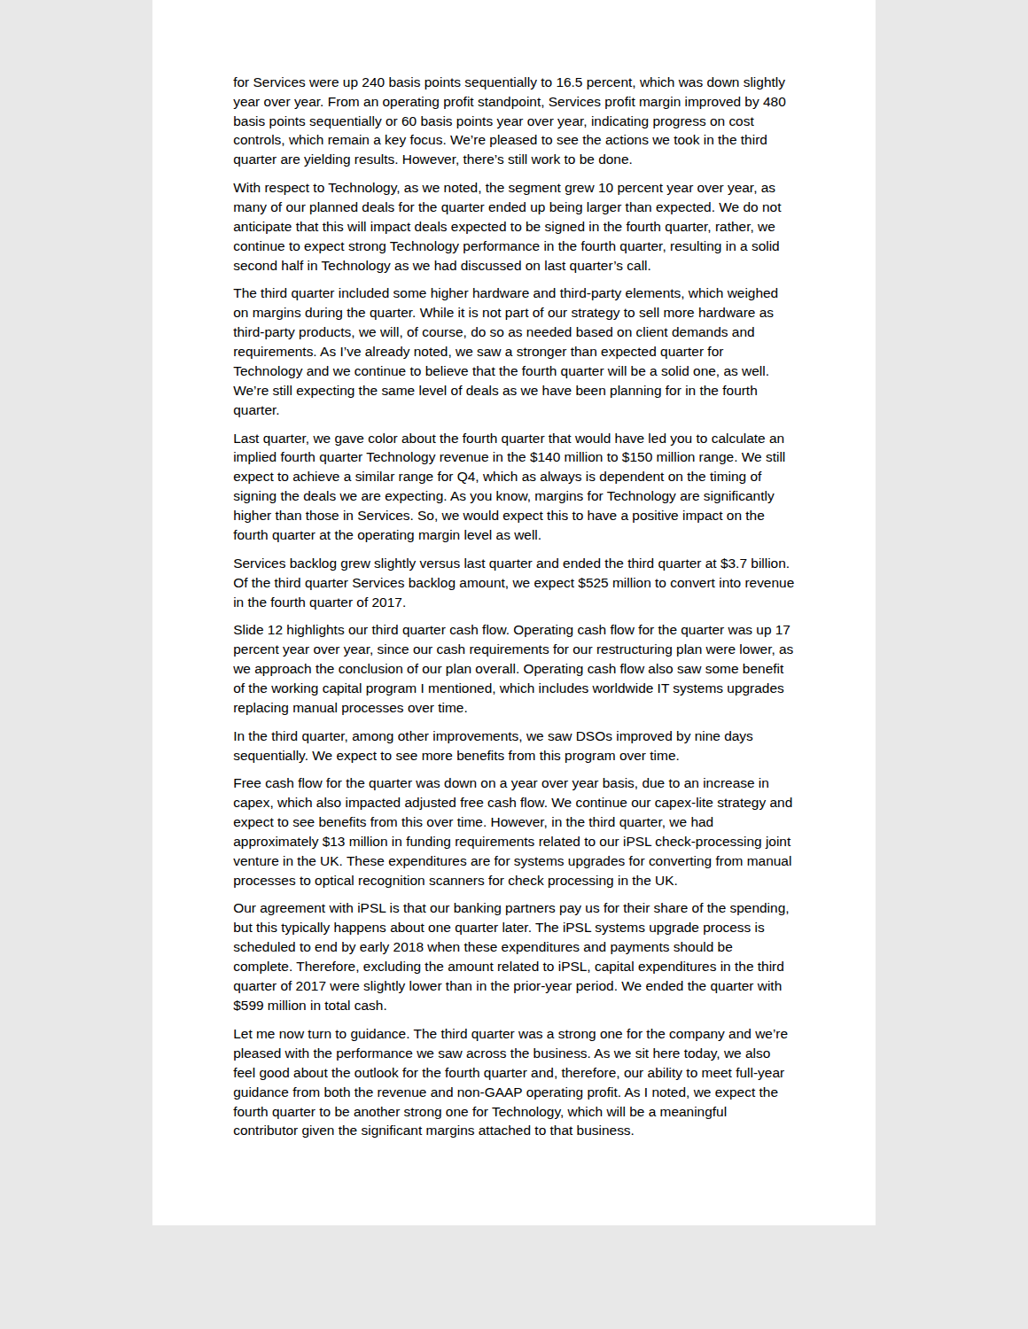for Services were up 240 basis points sequentially to 16.5 percent, which was down slightly year over year. From an operating profit standpoint, Services profit margin improved by 480 basis points sequentially or 60 basis points year over year, indicating progress on cost controls, which remain a key focus. We’re pleased to see the actions we took in the third quarter are yielding results. However, there’s still work to be done.
With respect to Technology, as we noted, the segment grew 10 percent year over year, as many of our planned deals for the quarter ended up being larger than expected. We do not anticipate that this will impact deals expected to be signed in the fourth quarter, rather, we continue to expect strong Technology performance in the fourth quarter, resulting in a solid second half in Technology as we had discussed on last quarter’s call.
The third quarter included some higher hardware and third-party elements, which weighed on margins during the quarter. While it is not part of our strategy to sell more hardware as third-party products, we will, of course, do so as needed based on client demands and requirements. As I’ve already noted, we saw a stronger than expected quarter for Technology and we continue to believe that the fourth quarter will be a solid one, as well. We’re still expecting the same level of deals as we have been planning for in the fourth quarter.
Last quarter, we gave color about the fourth quarter that would have led you to calculate an implied fourth quarter Technology revenue in the $140 million to $150 million range. We still expect to achieve a similar range for Q4, which as always is dependent on the timing of signing the deals we are expecting. As you know, margins for Technology are significantly higher than those in Services. So, we would expect this to have a positive impact on the fourth quarter at the operating margin level as well.
Services backlog grew slightly versus last quarter and ended the third quarter at $3.7 billion. Of the third quarter Services backlog amount, we expect $525 million to convert into revenue in the fourth quarter of 2017.
Slide 12 highlights our third quarter cash flow. Operating cash flow for the quarter was up 17 percent year over year, since our cash requirements for our restructuring plan were lower, as we approach the conclusion of our plan overall. Operating cash flow also saw some benefit of the working capital program I mentioned, which includes worldwide IT systems upgrades replacing manual processes over time.
In the third quarter, among other improvements, we saw DSOs improved by nine days sequentially. We expect to see more benefits from this program over time.
Free cash flow for the quarter was down on a year over year basis, due to an increase in capex, which also impacted adjusted free cash flow. We continue our capex-lite strategy and expect to see benefits from this over time. However, in the third quarter, we had approximately $13 million in funding requirements related to our iPSL check-processing joint venture in the UK. These expenditures are for systems upgrades for converting from manual processes to optical recognition scanners for check processing in the UK.
Our agreement with iPSL is that our banking partners pay us for their share of the spending, but this typically happens about one quarter later. The iPSL systems upgrade process is scheduled to end by early 2018 when these expenditures and payments should be complete. Therefore, excluding the amount related to iPSL, capital expenditures in the third quarter of 2017 were slightly lower than in the prior-year period. We ended the quarter with $599 million in total cash.
Let me now turn to guidance. The third quarter was a strong one for the company and we’re pleased with the performance we saw across the business. As we sit here today, we also feel good about the outlook for the fourth quarter and, therefore, our ability to meet full-year guidance from both the revenue and non-GAAP operating profit. As I noted, we expect the fourth quarter to be another strong one for Technology, which will be a meaningful contributor given the significant margins attached to that business.